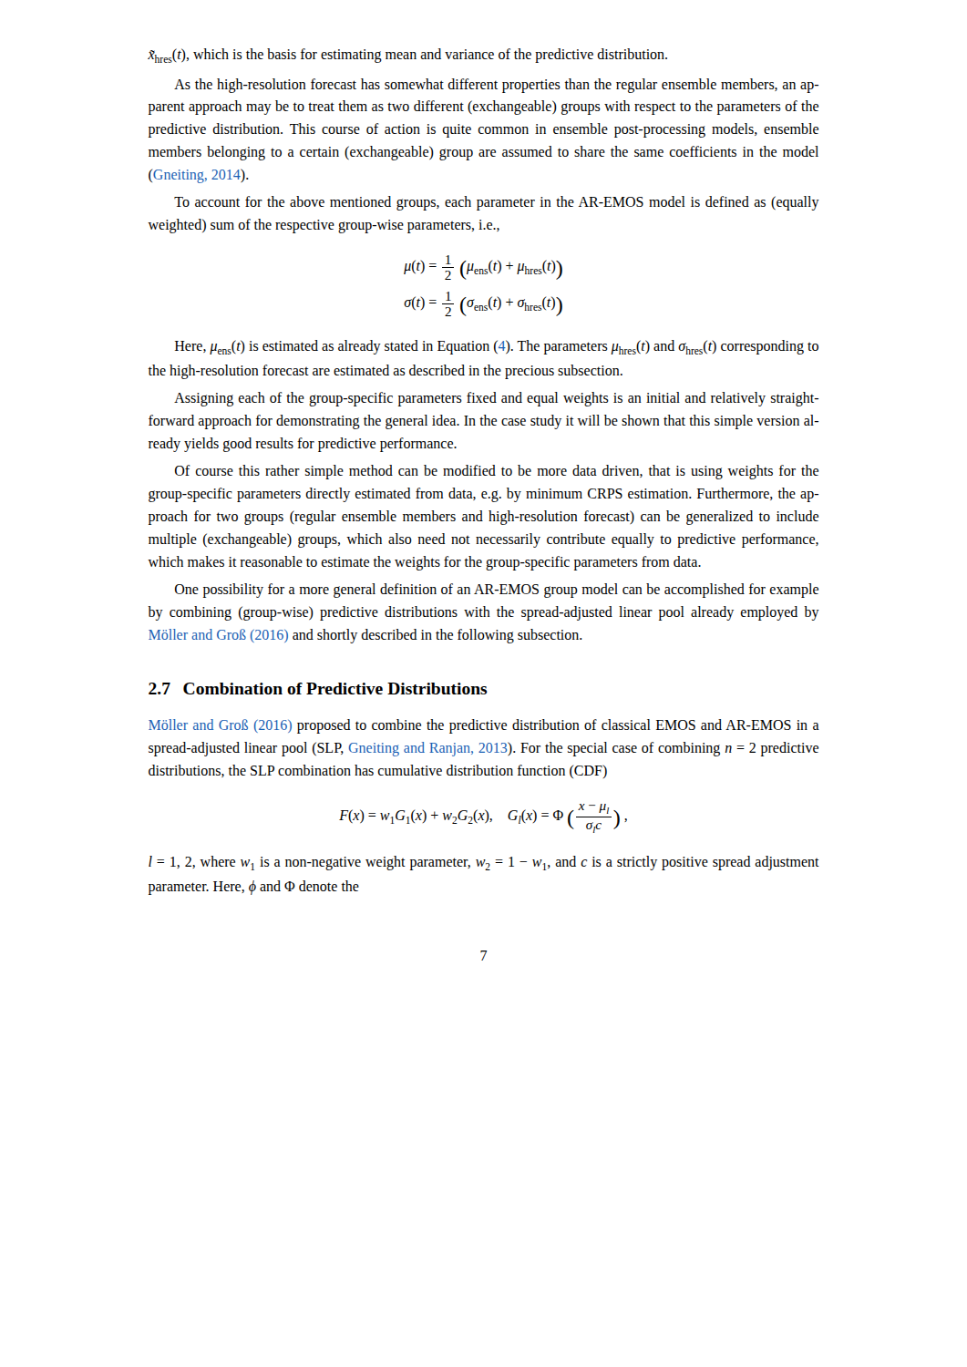x̃hres(t), which is the basis for estimating mean and variance of the predictive distribution.
As the high-resolution forecast has somewhat different properties than the regular ensemble members, an apparent approach may be to treat them as two different (exchangeable) groups with respect to the parameters of the predictive distribution. This course of action is quite common in ensemble post-processing models, ensemble members belonging to a certain (exchangeable) group are assumed to share the same coefficients in the model (Gneiting, 2014).
To account for the above mentioned groups, each parameter in the AR-EMOS model is defined as (equally weighted) sum of the respective group-wise parameters, i.e.,
μ(t) = 12 (μens(t) + μhres(t))
σ(t) = 12 (σens(t) + σhres(t))
Here, μens(t) is estimated as already stated in Equation (4). The parameters μhres(t) and σhres(t) corresponding to the high-resolution forecast are estimated as described in the precious subsection.
Assigning each of the group-specific parameters fixed and equal weights is an initial and relatively straightforward approach for demonstrating the general idea. In the case study it will be shown that this simple version already yields good results for predictive performance.
Of course this rather simple method can be modified to be more data driven, that is using weights for the group-specific parameters directly estimated from data, e.g. by minimum CRPS estimation. Furthermore, the approach for two groups (regular ensemble members and high-resolution forecast) can be generalized to include multiple (exchangeable) groups, which also need not necessarily contribute equally to predictive performance, which makes it reasonable to estimate the weights for the group-specific parameters from data.
One possibility for a more general definition of an AR-EMOS group model can be accomplished for example by combining (group-wise) predictive distributions with the spread-adjusted linear pool already employed by Möller and Groß (2016) and shortly described in the following subsection.
2.7 Combination of Predictive Distributions
Möller and Groß (2016) proposed to combine the predictive distribution of classical EMOS and AR-EMOS in a spread-adjusted linear pool (SLP, Gneiting and Ranjan, 2013). For the special case of combining n = 2 predictive distributions, the SLP combination has cumulative distribution function (CDF)
F(x) = w1G1(x) + w2G2(x), Gl(x) = Φ (x − μl σlc) ,
l = 1, 2, where w1 is a non-negative weight parameter, w2 = 1 − w1, and c is a strictly positive spread adjustment parameter. Here, ϕ and Φ denote the
7